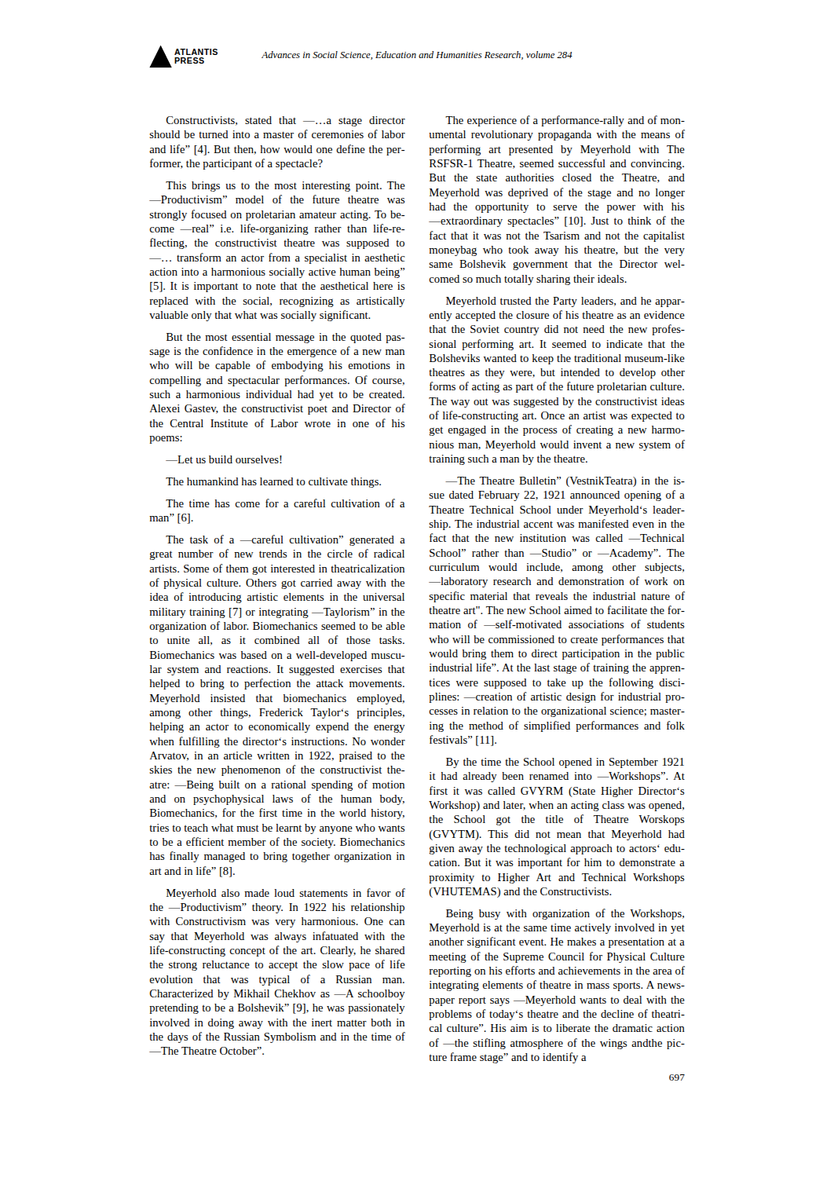ATLANTIS PRESS
Advances in Social Science, Education and Humanities Research, volume 284
Constructivists, stated that ―…a stage director should be turned into a master of ceremonies of labor and life” [4]. But then, how would one define the performer, the participant of a spectacle?
This brings us to the most interesting point. The ―Productivism” model of the future theatre was strongly focused on proletarian amateur acting. To become ―real” i.e. life-organizing rather than life-reflecting, the constructivist theatre was supposed to ―… transform an actor from a specialist in aesthetic action into a harmonious socially active human being” [5]. It is important to note that the aesthetical here is replaced with the social, recognizing as artistically valuable only that what was socially significant.
But the most essential message in the quoted passage is the confidence in the emergence of a new man who will be capable of embodying his emotions in compelling and spectacular performances. Of course, such a harmonious individual had yet to be created. Alexei Gastev, the constructivist poet and Director of the Central Institute of Labor wrote in one of his poems:
―Let us build ourselves!
The humankind has learned to cultivate things.
The time has come for a careful cultivation of a man” [6].
The task of a ―careful cultivation” generated a great number of new trends in the circle of radical artists. Some of them got interested in theatricalization of physical culture. Others got carried away with the idea of introducing artistic elements in the universal military training [7] or integrating ―Taylorism” in the organization of labor. Biomechanics seemed to be able to unite all, as it combined all of those tasks. Biomechanics was based on a well-developed muscular system and reactions. It suggested exercises that helped to bring to perfection the attack movements. Meyerhold insisted that biomechanics employed, among other things, Frederick Taylor‘s principles, helping an actor to economically expend the energy when fulfilling the director‘s instructions. No wonder Arvatov, in an article written in 1922, praised to the skies the new phenomenon of the constructivist theatre: ―Being built on a rational spending of motion and on psychophysical laws of the human body, Biomechanics, for the first time in the world history, tries to teach what must be learnt by anyone who wants to be a efficient member of the society. Biomechanics has finally managed to bring together organization in art and in life” [8].
Meyerhold also made loud statements in favor of the ―Productivism” theory. In 1922 his relationship with Constructivism was very harmonious. One can say that Meyerhold was always infatuated with the life-constructing concept of the art. Clearly, he shared the strong reluctance to accept the slow pace of life evolution that was typical of a Russian man. Characterized by Mikhail Chekhov as ―A schoolboy pretending to be a Bolshevik” [9], he was passionately involved in doing away with the inert matter both in the days of the Russian Symbolism and in the time of ―The Theatre October”.
The experience of a performance-rally and of monumental revolutionary propaganda with the means of performing art presented by Meyerhold with The RSFSR-1 Theatre, seemed successful and convincing. But the state authorities closed the Theatre, and Meyerhold was deprived of the stage and no longer had the opportunity to serve the power with his ―extraordinary spectacles” [10]. Just to think of the fact that it was not the Tsarism and not the capitalist moneybag who took away his theatre, but the very same Bolshevik government that the Director welcomed so much totally sharing their ideals.
Meyerhold trusted the Party leaders, and he apparently accepted the closure of his theatre as an evidence that the Soviet country did not need the new professional performing art. It seemed to indicate that the Bolsheviks wanted to keep the traditional museum-like theatres as they were, but intended to develop other forms of acting as part of the future proletarian culture. The way out was suggested by the constructivist ideas of life-constructing art. Once an artist was expected to get engaged in the process of creating a new harmonious man, Meyerhold would invent a new system of training such a man by the theatre.
―The Theatre Bulletin” (VestnikTeatra) in the issue dated February 22, 1921 announced opening of a Theatre Technical School under Meyerhold‘s leadership. The industrial accent was manifested even in the fact that the new institution was called ―Technical School” rather than ―Studio” or ―Academy”. The curriculum would include, among other subjects, ―laboratory research and demonstration of work on specific material that reveals the industrial nature of theatre art". The new School aimed to facilitate the formation of ―self-motivated associations of students who will be commissioned to create performances that would bring them to direct participation in the public industrial life”. At the last stage of training the apprentices were supposed to take up the following disciplines: ―creation of artistic design for industrial processes in relation to the organizational science; mastering the method of simplified performances and folk festivals” [11].
By the time the School opened in September 1921 it had already been renamed into ―Workshops”. At first it was called GVYRM (State Higher Director‘s Workshop) and later, when an acting class was opened, the School got the title of Theatre Worskops (GVYTM). This did not mean that Meyerhold had given away the technological approach to actors‘ education. But it was important for him to demonstrate a proximity to Higher Art and Technical Workshops (VHUTEMAS) and the Constructivists.
Being busy with organization of the Workshops, Meyerhold is at the same time actively involved in yet another significant event. He makes a presentation at a meeting of the Supreme Council for Physical Culture reporting on his efforts and achievements in the area of integrating elements of theatre in mass sports. A newspaper report says ―Meyerhold wants to deal with the problems of today‘s theatre and the decline of theatrical culture”. His aim is to liberate the dramatic action of ―the stifling atmosphere of the wings andthe picture frame stage” and to identify a
697